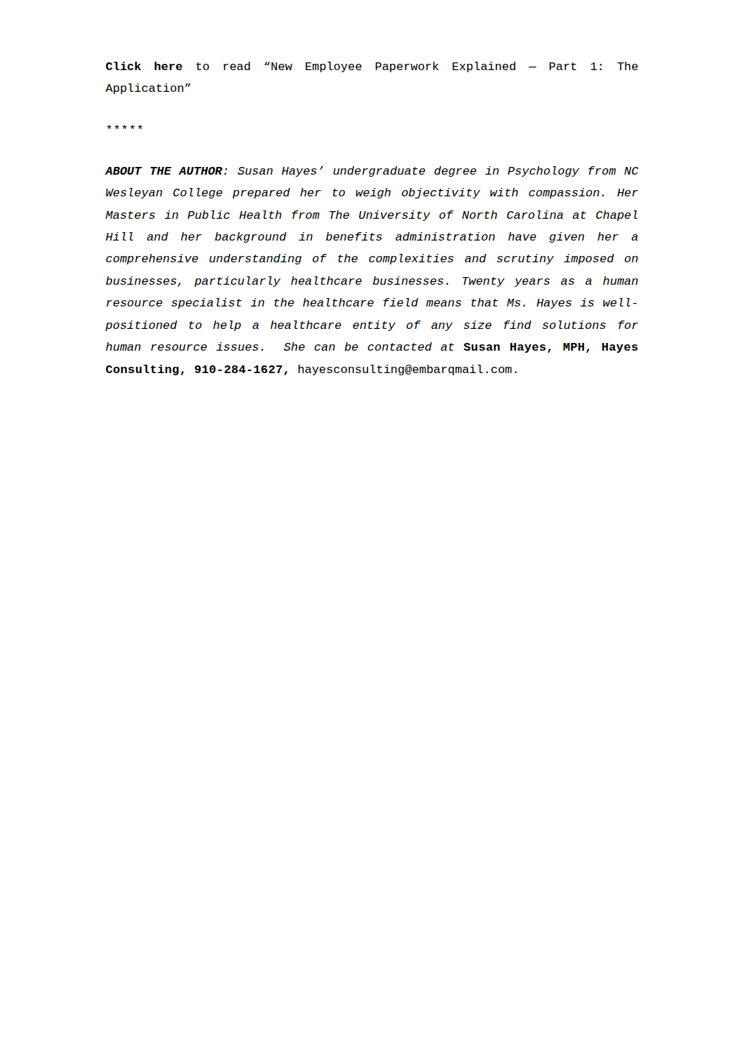Click here to read “New Employee Paperwork Explained — Part 1: The Application”
*****
ABOUT THE AUTHOR: Susan Hayes’ undergraduate degree in Psychology from NC Wesleyan College prepared her to weigh objectivity with compassion. Her Masters in Public Health from The University of North Carolina at Chapel Hill and her background in benefits administration have given her a comprehensive understanding of the complexities and scrutiny imposed on businesses, particularly healthcare businesses. Twenty years as a human resource specialist in the healthcare field means that Ms. Hayes is well-positioned to help a healthcare entity of any size find solutions for human resource issues. She can be contacted at Susan Hayes, MPH, Hayes Consulting, 910-284-1627, hayesconsulting@embarqmail.com.